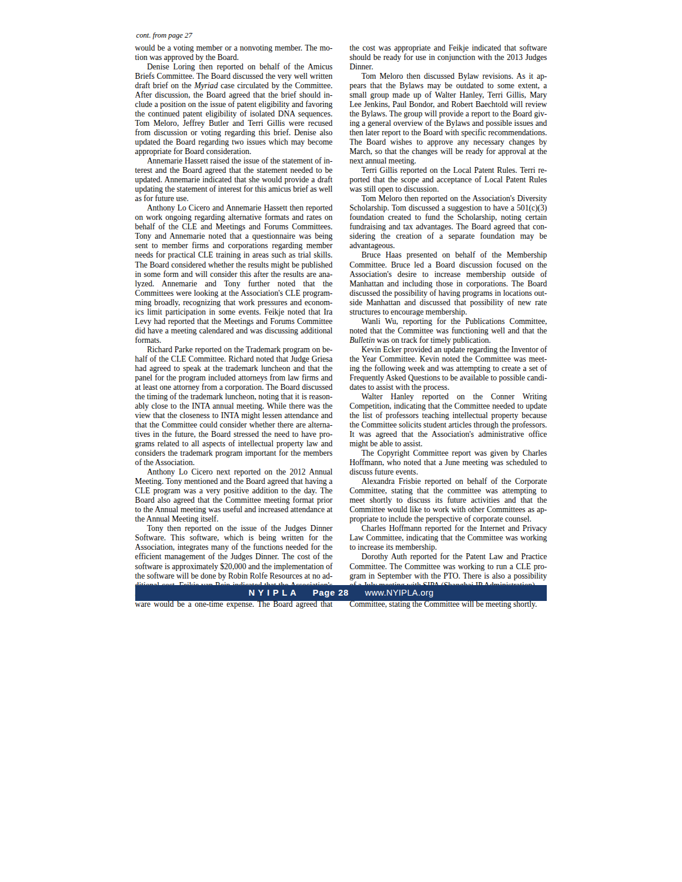cont. from page 27
would be a voting member or a nonvoting member. The motion was approved by the Board.
Denise Loring then reported on behalf of the Amicus Briefs Committee. The Board discussed the very well written draft brief on the Myriad case circulated by the Committee. After discussion, the Board agreed that the brief should include a position on the issue of patent eligibility and favoring the continued patent eligibility of isolated DNA sequences. Tom Meloro, Jeffrey Butler and Terri Gillis were recused from discussion or voting regarding this brief. Denise also updated the Board regarding two issues which may become appropriate for Board consideration.
Annemarie Hassett raised the issue of the statement of interest and the Board agreed that the statement needed to be updated. Annemarie indicated that she would provide a draft updating the statement of interest for this amicus brief as well as for future use.
Anthony Lo Cicero and Annemarie Hassett then reported on work ongoing regarding alternative formats and rates on behalf of the CLE and Meetings and Forums Committees. Tony and Annemarie noted that a questionnaire was being sent to member firms and corporations regarding member needs for practical CLE training in areas such as trial skills. The Board considered whether the results might be published in some form and will consider this after the results are analyzed. Annemarie and Tony further noted that the Committees were looking at the Association's CLE programming broadly, recognizing that work pressures and economics limit participation in some events. Feikje noted that Ira Levy had reported that the Meetings and Forums Committee did have a meeting calendared and was discussing additional formats.
Richard Parke reported on the Trademark program on behalf of the CLE Committee. Richard noted that Judge Griesa had agreed to speak at the trademark luncheon and that the panel for the program included attorneys from law firms and at least one attorney from a corporation. The Board discussed the timing of the trademark luncheon, noting that it is reasonably close to the INTA annual meeting. While there was the view that the closeness to INTA might lessen attendance and that the Committee could consider whether there are alternatives in the future, the Board stressed the need to have programs related to all aspects of intellectual property law and considers the trademark program important for the members of the Association.
Anthony Lo Cicero next reported on the 2012 Annual Meeting. Tony mentioned and the Board agreed that having a CLE program was a very positive addition to the day. The Board also agreed that the Committee meeting format prior to the Annual meeting was useful and increased attendance at the Annual Meeting itself.
Tony then reported on the issue of the Judges Dinner Software. This software, which is being written for the Association, integrates many of the functions needed for the efficient management of the Judges Dinner. The cost of the software is approximately $20,000 and the implementation of the software will be done by Robin Rolfe Resources at no additional cost. Feikje van Rein indicated that the Association's other software was adequate and that the cost of the new software would be a one-time expense. The Board agreed that the cost was appropriate and Feikje indicated that software should be ready for use in conjunction with the 2013 Judges Dinner.
Tom Meloro then discussed Bylaw revisions. As it appears that the Bylaws may be outdated to some extent, a small group made up of Walter Hanley, Terri Gillis, Mary Lee Jenkins, Paul Bondor, and Robert Baechtold will review the Bylaws. The group will provide a report to the Board giving a general overview of the Bylaws and possible issues and then later report to the Board with specific recommendations. The Board wishes to approve any necessary changes by March, so that the changes will be ready for approval at the next annual meeting.
Terri Gillis reported on the Local Patent Rules. Terri reported that the scope and acceptance of Local Patent Rules was still open to discussion.
Tom Meloro then reported on the Association's Diversity Scholarship. Tom discussed a suggestion to have a 501(c)(3) foundation created to fund the Scholarship, noting certain fundraising and tax advantages. The Board agreed that considering the creation of a separate foundation may be advantageous.
Bruce Haas presented on behalf of the Membership Committee. Bruce led a Board discussion focused on the Association's desire to increase membership outside of Manhattan and including those in corporations. The Board discussed the possibility of having programs in locations outside Manhattan and discussed that possibility of new rate structures to encourage membership.
Wanli Wu, reporting for the Publications Committee, noted that the Committee was functioning well and that the Bulletin was on track for timely publication.
Kevin Ecker provided an update regarding the Inventor of the Year Committee. Kevin noted the Committee was meeting the following week and was attempting to create a set of Frequently Asked Questions to be available to possible candidates to assist with the process.
Walter Hanley reported on the Conner Writing Competition, indicating that the Committee needed to update the list of professors teaching intellectual property because the Committee solicits student articles through the professors. It was agreed that the Association's administrative office might be able to assist.
The Copyright Committee report was given by Charles Hoffmann, who noted that a June meeting was scheduled to discuss future events.
Alexandra Frisbie reported on behalf of the Corporate Committee, stating that the committee was attempting to meet shortly to discuss its future activities and that the Committee would like to work with other Committees as appropriate to include the perspective of corporate counsel.
Charles Hoffmann reported for the Internet and Privacy Law Committee, indicating that the Committee was working to increase its membership.
Dorothy Auth reported for the Patent Law and Practice Committee. The Committee was working to run a CLE program in September with the PTO. There is also a possibility of a July meeting with SIPA (Shanghai IP Administration).
Anthony Lo Cicero then reported for the Patent Litigation Committee, stating the Committee will be meeting shortly.
N Y I P L A Page 28 www.NYIPLA.org